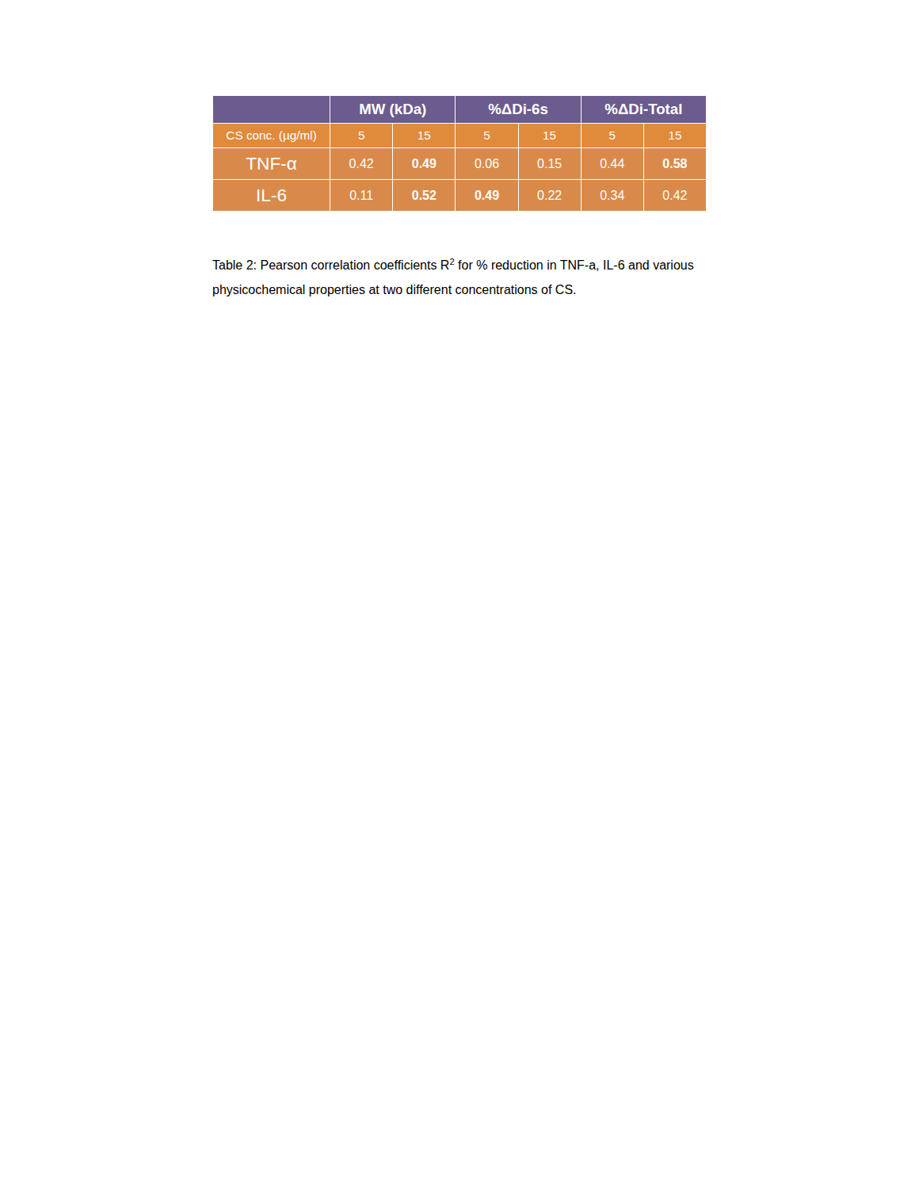| | MW (kDa) | %ΔDi-6s | %ΔDi-Total |
| --- | --- | --- | --- |
| CS conc. (µg/ml) | 5 | 15 | 5 | 15 | 5 | 15 |
| TNF-α | 0.42 | 0.49 | 0.06 | 0.15 | 0.44 | 0.58 |
| IL-6 | 0.11 | 0.52 | 0.49 | 0.22 | 0.34 | 0.42 |
Table 2: Pearson correlation coefficients R2 for % reduction in TNF-a, IL-6 and various physicochemical properties at two different concentrations of CS.